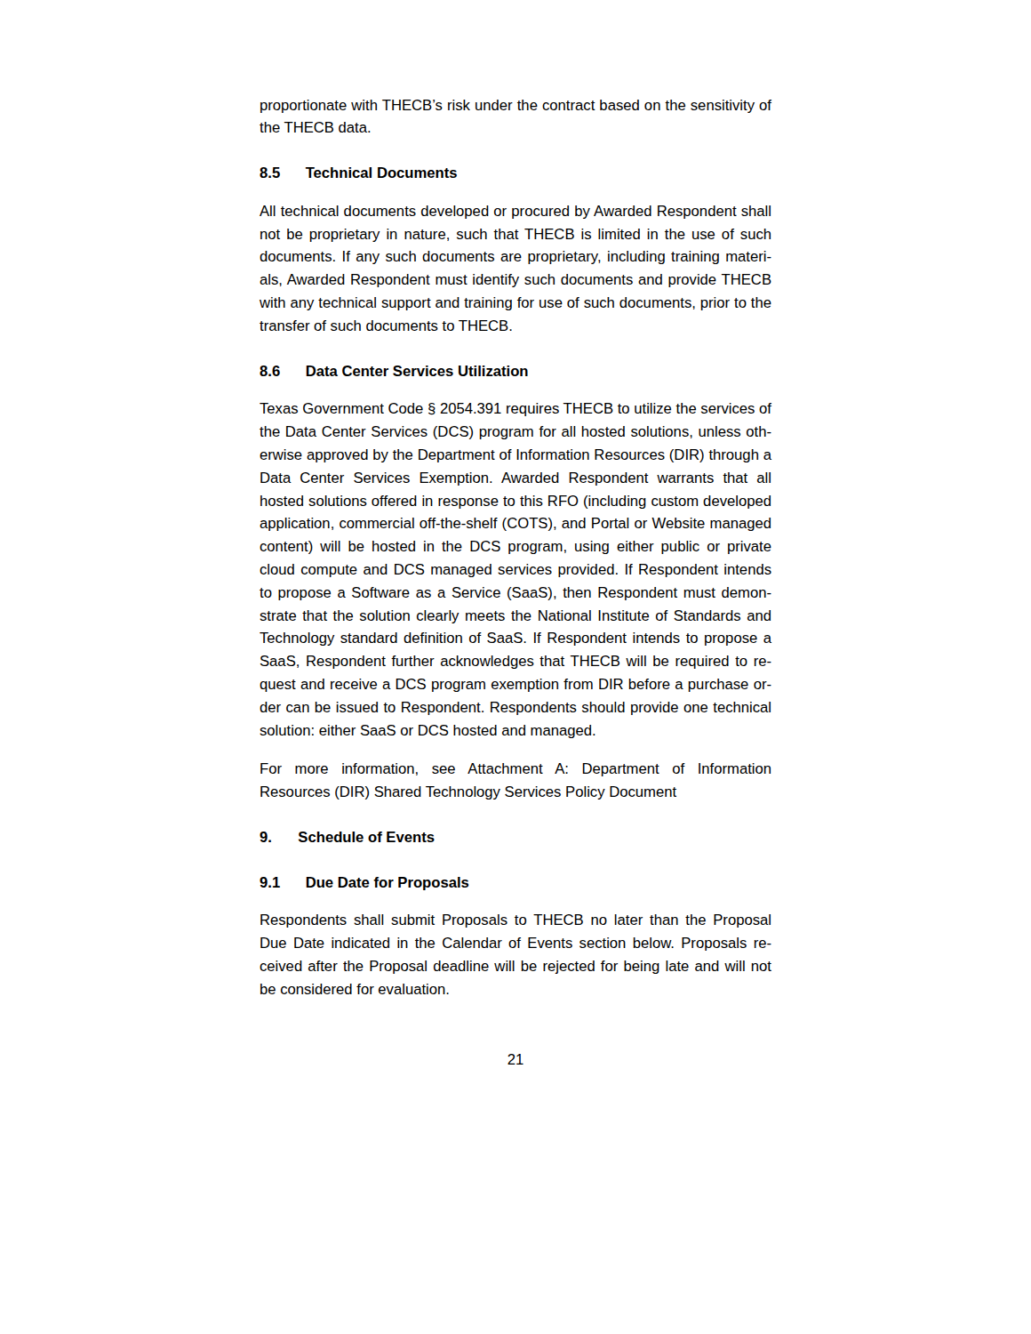proportionate with THECB’s risk under the contract based on the sensitivity of the THECB data.
8.5 Technical Documents
All technical documents developed or procured by Awarded Respondent shall not be proprietary in nature, such that THECB is limited in the use of such documents. If any such documents are proprietary, including training materials, Awarded Respondent must identify such documents and provide THECB with any technical support and training for use of such documents, prior to the transfer of such documents to THECB.
8.6 Data Center Services Utilization
Texas Government Code § 2054.391 requires THECB to utilize the services of the Data Center Services (DCS) program for all hosted solutions, unless otherwise approved by the Department of Information Resources (DIR) through a Data Center Services Exemption. Awarded Respondent warrants that all hosted solutions offered in response to this RFO (including custom developed application, commercial off-the-shelf (COTS), and Portal or Website managed content) will be hosted in the DCS program, using either public or private cloud compute and DCS managed services provided. If Respondent intends to propose a Software as a Service (SaaS), then Respondent must demonstrate that the solution clearly meets the National Institute of Standards and Technology standard definition of SaaS. If Respondent intends to propose a SaaS, Respondent further acknowledges that THECB will be required to request and receive a DCS program exemption from DIR before a purchase order can be issued to Respondent. Respondents should provide one technical solution: either SaaS or DCS hosted and managed.
For more information, see Attachment A: Department of Information Resources (DIR) Shared Technology Services Policy Document
9. Schedule of Events
9.1 Due Date for Proposals
Respondents shall submit Proposals to THECB no later than the Proposal Due Date indicated in the Calendar of Events section below. Proposals received after the Proposal deadline will be rejected for being late and will not be considered for evaluation.
21